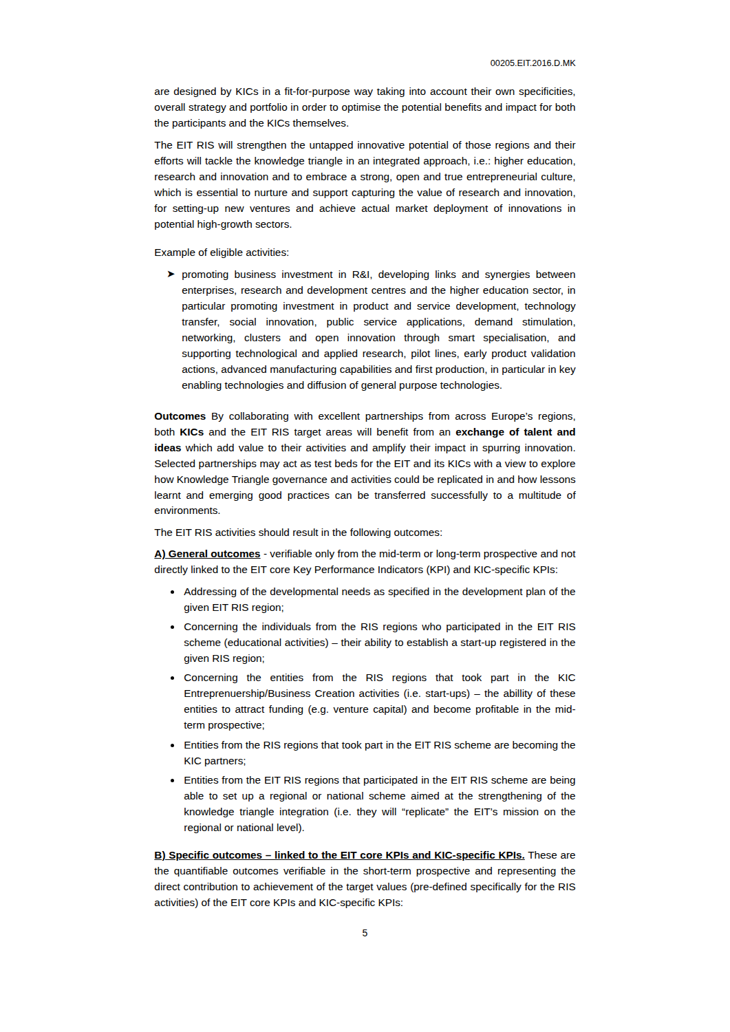00205.EIT.2016.D.MK
are designed by KICs in a fit-for-purpose way taking into account their own specificities, overall strategy and portfolio in order to optimise the potential benefits and impact for both the participants and the KICs themselves.
The EIT RIS will strengthen the untapped innovative potential of those regions and their efforts will tackle the knowledge triangle in an integrated approach, i.e.: higher education, research and innovation and to embrace a strong, open and true entrepreneurial culture, which is essential to nurture and support capturing the value of research and innovation, for setting-up new ventures and achieve actual market deployment of innovations in potential high-growth sectors.
Example of eligible activities:
promoting business investment in R&I, developing links and synergies between enterprises, research and development centres and the higher education sector, in particular promoting investment in product and service development, technology transfer, social innovation, public service applications, demand stimulation, networking, clusters and open innovation through smart specialisation, and supporting technological and applied research, pilot lines, early product validation actions, advanced manufacturing capabilities and first production, in particular in key enabling technologies and diffusion of general purpose technologies.
Outcomes By collaborating with excellent partnerships from across Europe’s regions, both KICs and the EIT RIS target areas will benefit from an exchange of talent and ideas which add value to their activities and amplify their impact in spurring innovation. Selected partnerships may act as test beds for the EIT and its KICs with a view to explore how Knowledge Triangle governance and activities could be replicated in and how lessons learnt and emerging good practices can be transferred successfully to a multitude of environments.
The EIT RIS activities should result in the following outcomes:
A) General outcomes - verifiable only from the mid-term or long-term prospective and not directly linked to the EIT core Key Performance Indicators (KPI) and KIC-specific KPIs:
Addressing of the developmental needs as specified in the development plan of the given EIT RIS region;
Concerning the individuals from the RIS regions who participated in the EIT RIS scheme (educational activities) – their ability to establish a start-up registered in the given RIS region;
Concerning the entities from the RIS regions that took part in the KIC Entreprenuership/Business Creation activities (i.e. start-ups) – the abillity of these entities to attract funding (e.g. venture capital) and become profitable in the mid-term prospective;
Entities from the RIS regions that took part in the EIT RIS scheme are becoming the KIC partners;
Entities from the EIT RIS regions that participated in the EIT RIS scheme are being able to set up a regional or national scheme aimed at the strengthening of the knowledge triangle integration (i.e. they will “replicate” the EIT’s mission on the regional or national level).
B) Specific outcomes – linked to the EIT core KPIs and KIC-specific KPIs. These are the quantifiable outcomes verifiable in the short-term prospective and representing the direct contribution to achievement of the target values (pre-defined specifically for the RIS activities) of the EIT core KPIs and KIC-specific KPIs:
5